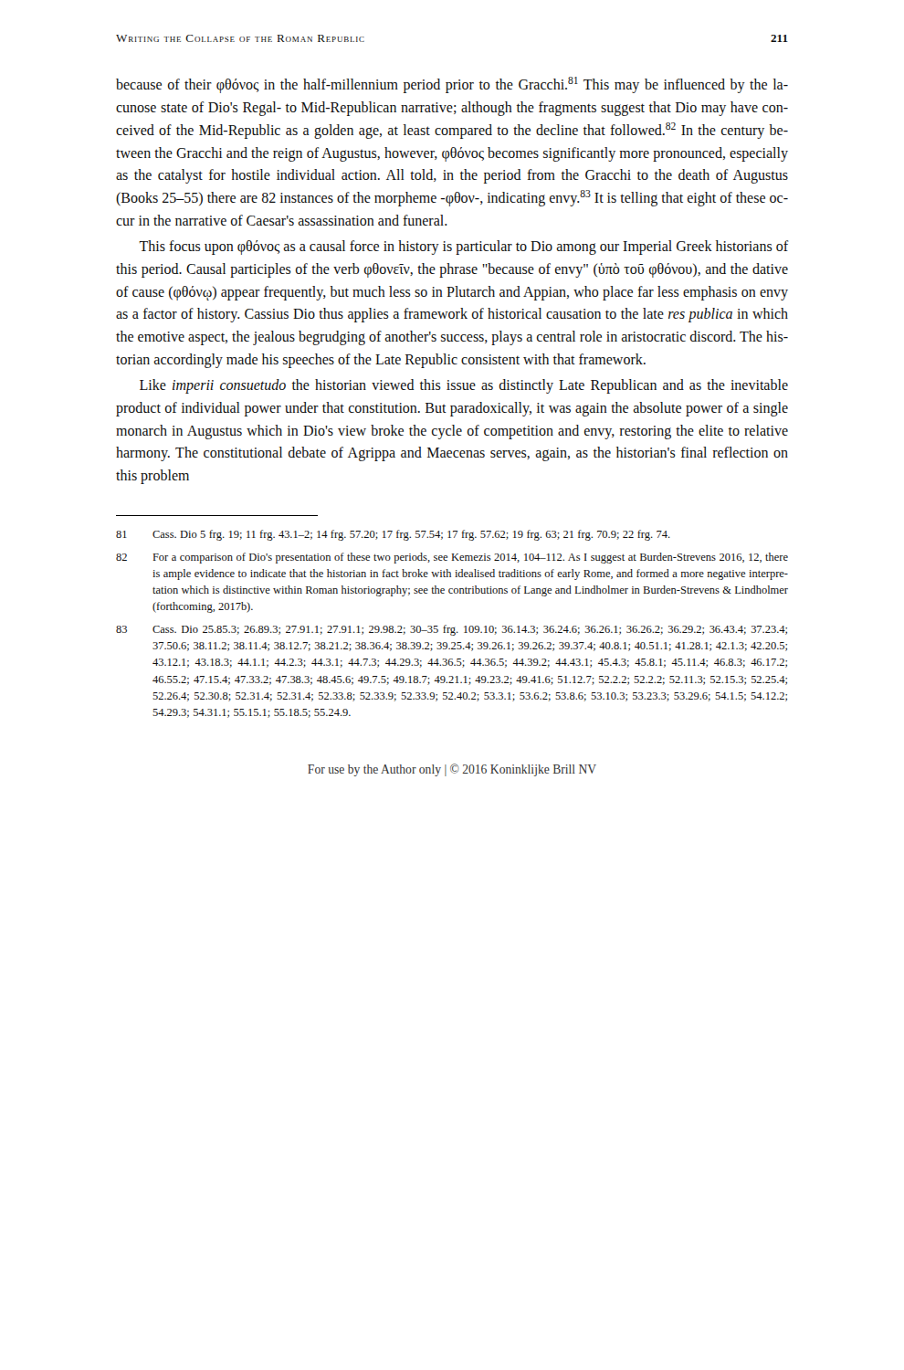Writing the Collapse of the Roman Republic 211
because of their φθόνος in the half-millennium period prior to the Gracchi.81 This may be influenced by the lacunose state of Dio's Regal- to Mid-Republican narrative; although the fragments suggest that Dio may have conceived of the Mid-Republic as a golden age, at least compared to the decline that followed.82 In the century between the Gracchi and the reign of Augustus, however, φθόνος becomes significantly more pronounced, especially as the catalyst for hostile individual action. All told, in the period from the Gracchi to the death of Augustus (Books 25–55) there are 82 instances of the morpheme -φθον-, indicating envy.83 It is telling that eight of these occur in the narrative of Caesar's assassination and funeral.
This focus upon φθόνος as a causal force in history is particular to Dio among our Imperial Greek historians of this period. Causal participles of the verb φθονεῖν, the phrase "because of envy" (ὑπὸ τοῦ φθόνου), and the dative of cause (φθόνῳ) appear frequently, but much less so in Plutarch and Appian, who place far less emphasis on envy as a factor of history. Cassius Dio thus applies a framework of historical causation to the late res publica in which the emotive aspect, the jealous begrudging of another's success, plays a central role in aristocratic discord. The historian accordingly made his speeches of the Late Republic consistent with that framework.
Like imperii consuetudo the historian viewed this issue as distinctly Late Republican and as the inevitable product of individual power under that constitution. But paradoxically, it was again the absolute power of a single monarch in Augustus which in Dio's view broke the cycle of competition and envy, restoring the elite to relative harmony. The constitutional debate of Agrippa and Maecenas serves, again, as the historian's final reflection on this problem
81 Cass. Dio 5 frg. 19; 11 frg. 43.1–2; 14 frg. 57.20; 17 frg. 57.54; 17 frg. 57.62; 19 frg. 63; 21 frg. 70.9; 22 frg. 74.
82 For a comparison of Dio's presentation of these two periods, see Kemezis 2014, 104–112. As I suggest at Burden-Strevens 2016, 12, there is ample evidence to indicate that the historian in fact broke with idealised traditions of early Rome, and formed a more negative interpretation which is distinctive within Roman historiography; see the contributions of Lange and Lindholmer in Burden-Strevens & Lindholmer (forthcoming, 2017b).
83 Cass. Dio 25.85.3; 26.89.3; 27.91.1; 27.91.1; 29.98.2; 30–35 frg. 109.10; 36.14.3; 36.24.6; 36.26.1; 36.26.2; 36.29.2; 36.43.4; 37.23.4; 37.50.6; 38.11.2; 38.11.4; 38.12.7; 38.21.2; 38.36.4; 38.39.2; 39.25.4; 39.26.1; 39.26.2; 39.37.4; 40.8.1; 40.51.1; 41.28.1; 42.1.3; 42.20.5; 43.12.1; 43.18.3; 44.1.1; 44.2.3; 44.3.1; 44.7.3; 44.29.3; 44.36.5; 44.36.5; 44.39.2; 44.43.1; 45.4.3; 45.8.1; 45.11.4; 46.8.3; 46.17.2; 46.55.2; 47.15.4; 47.33.2; 47.38.3; 48.45.6; 49.7.5; 49.18.7; 49.21.1; 49.23.2; 49.41.6; 51.12.7; 52.2.2; 52.2.2; 52.11.3; 52.15.3; 52.25.4; 52.26.4; 52.30.8; 52.31.4; 52.31.4; 52.33.8; 52.33.9; 52.33.9; 52.40.2; 53.3.1; 53.6.2; 53.8.6; 53.10.3; 53.23.3; 53.29.6; 54.1.5; 54.12.2; 54.29.3; 54.31.1; 55.15.1; 55.18.5; 55.24.9.
For use by the Author only | © 2016 Koninklijke Brill NV